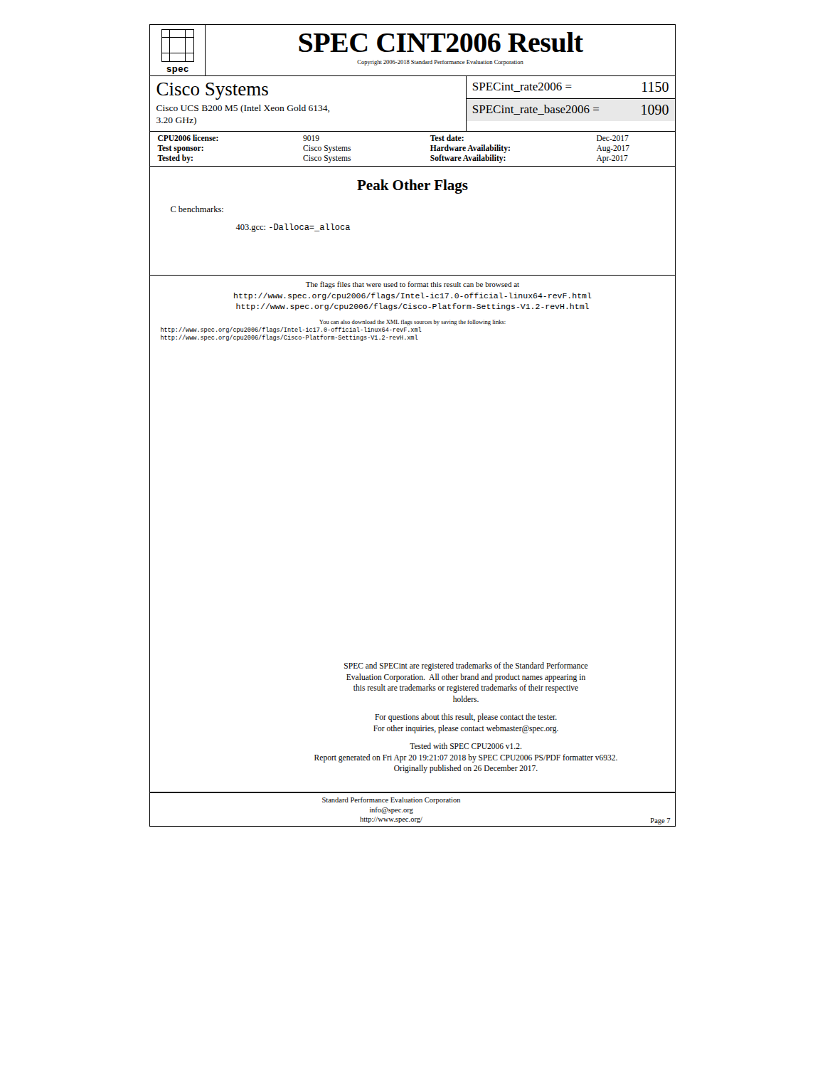spec
SPEC CINT2006 Result
Copyright 2006-2018 Standard Performance Evaluation Corporation
Cisco Systems
Cisco UCS B200 M5 (Intel Xeon Gold 6134,
3.20 GHz)
SPECint_rate2006 = 1150
SPECint_rate_base2006 = 1090
| CPU2006 license: | 9019 |
| Test sponsor: | Cisco Systems |
| Tested by: | Cisco Systems |
| Test date: | Dec-2017 |
| Hardware Availability: | Aug-2017 |
| Software Availability: | Apr-2017 |
Peak Other Flags
C benchmarks:
403.gcc: -Dalloca=_alloca
The flags files that were used to format this result can be browsed at
http://www.spec.org/cpu2006/flags/Intel-ic17.0-official-linux64-revF.html
http://www.spec.org/cpu2006/flags/Cisco-Platform-Settings-V1.2-revH.html
You can also download the XML flags sources by saving the following links:
http://www.spec.org/cpu2006/flags/Intel-ic17.0-official-linux64-revF.xml
http://www.spec.org/cpu2006/flags/Cisco-Platform-Settings-V1.2-revH.xml
SPEC and SPECint are registered trademarks of the Standard Performance
Evaluation Corporation. All other brand and product names appearing in
this result are trademarks or registered trademarks of their respective
holders.
For questions about this result, please contact the tester.
For other inquiries, please contact webmaster@spec.org.
Tested with SPEC CPU2006 v1.2.
Report generated on Fri Apr 20 19:21:07 2018 by SPEC CPU2006 PS/PDF formatter v6932.
Originally published on 26 December 2017.
Standard Performance Evaluation Corporation
info@spec.org
http://www.spec.org/
Page 7